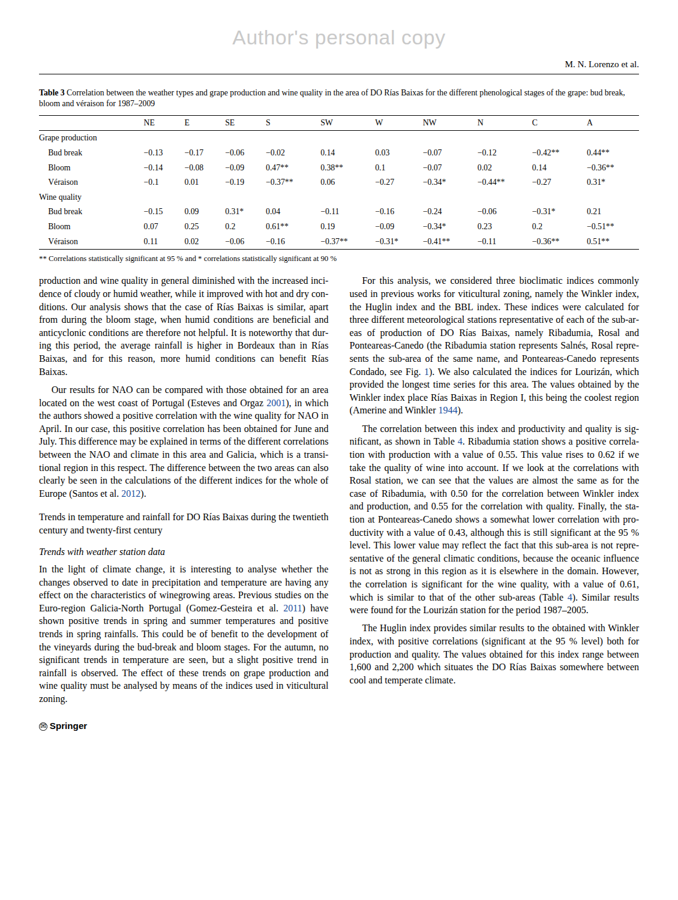Author's personal copy
M. N. Lorenzo et al.
Table 3 Correlation between the weather types and grape production and wine quality in the area of DO Rías Baixas for the different phenological stages of the grape: bud break, bloom and véraison for 1987–2009
| | NE | E | SE | S | SW | W | NW | N | C | A |
| --- | --- | --- | --- | --- | --- | --- | --- | --- | --- | --- |
| Grape production | | | | | | | | | | |
| Bud break | −0.13 | −0.17 | −0.06 | −0.02 | 0.14 | 0.03 | −0.07 | −0.12 | −0.42** | 0.44** |
| Bloom | −0.14 | −0.08 | −0.09 | 0.47** | 0.38** | 0.1 | −0.07 | 0.02 | 0.14 | −0.36** |
| Véraison | −0.1 | 0.01 | −0.19 | −0.37** | 0.06 | −0.27 | −0.34* | −0.44** | −0.27 | 0.31* |
| Wine quality | | | | | | | | | | |
| Bud break | −0.15 | 0.09 | 0.31* | 0.04 | −0.11 | −0.16 | −0.24 | −0.06 | −0.31* | 0.21 |
| Bloom | 0.07 | 0.25 | 0.2 | 0.61** | 0.19 | −0.09 | −0.34* | 0.23 | 0.2 | −0.51** |
| Véraison | 0.11 | 0.02 | −0.06 | −0.16 | −0.37** | −0.31* | −0.41** | −0.11 | −0.36** | 0.51** |
** Correlations statistically significant at 95 % and * correlations statistically significant at 90 %
production and wine quality in general diminished with the increased incidence of cloudy or humid weather, while it improved with hot and dry conditions. Our analysis shows that the case of Rías Baixas is similar, apart from during the bloom stage, when humid conditions are beneficial and anticyclonic conditions are therefore not helpful. It is noteworthy that during this period, the average rainfall is higher in Bordeaux than in Rías Baixas, and for this reason, more humid conditions can benefit Rías Baixas.
Our results for NAO can be compared with those obtained for an area located on the west coast of Portugal (Esteves and Orgaz 2001), in which the authors showed a positive correlation with the wine quality for NAO in April. In our case, this positive correlation has been obtained for June and July. This difference may be explained in terms of the different correlations between the NAO and climate in this area and Galicia, which is a transitional region in this respect. The difference between the two areas can also clearly be seen in the calculations of the different indices for the whole of Europe (Santos et al. 2012).
Trends in temperature and rainfall for DO Rías Baixas during the twentieth century and twenty-first century
Trends with weather station data
In the light of climate change, it is interesting to analyse whether the changes observed to date in precipitation and temperature are having any effect on the characteristics of winegrowing areas. Previous studies on the Euro-region Galicia-North Portugal (Gomez-Gesteira et al. 2011) have shown positive trends in spring and summer temperatures and positive trends in spring rainfalls. This could be of benefit to the development of the vineyards during the bud-break and bloom stages. For the autumn, no significant trends in temperature are seen, but a slight positive trend in rainfall is observed. The effect of these trends on grape production and wine quality must be analysed by means of the indices used in viticultural zoning.
For this analysis, we considered three bioclimatic indices commonly used in previous works for viticultural zoning, namely the Winkler index, the Huglin index and the BBL index. These indices were calculated for three different meteorological stations representative of each of the sub-areas of production of DO Rías Baixas, namely Ribadumia, Rosal and Ponteareas-Canedo (the Ribadumia station represents Salnés, Rosal represents the sub-area of the same name, and Ponteareas-Canedo represents Condado, see Fig. 1). We also calculated the indices for Lourizán, which provided the longest time series for this area. The values obtained by the Winkler index place Rías Baixas in Region I, this being the coolest region (Amerine and Winkler 1944).
The correlation between this index and productivity and quality is significant, as shown in Table 4. Ribadumia station shows a positive correlation with production with a value of 0.55. This value rises to 0.62 if we take the quality of wine into account. If we look at the correlations with Rosal station, we can see that the values are almost the same as for the case of Ribadumia, with 0.50 for the correlation between Winkler index and production, and 0.55 for the correlation with quality. Finally, the station at Ponteareas-Canedo shows a somewhat lower correlation with productivity with a value of 0.43, although this is still significant at the 95 % level. This lower value may reflect the fact that this sub-area is not representative of the general climatic conditions, because the oceanic influence is not as strong in this region as it is elsewhere in the domain. However, the correlation is significant for the wine quality, with a value of 0.61, which is similar to that of the other sub-areas (Table 4). Similar results were found for the Lourizán station for the period 1987–2005.
The Huglin index provides similar results to the obtained with Winkler index, with positive correlations (significant at the 95 % level) both for production and quality. The values obtained for this index range between 1,600 and 2,200 which situates the DO Rías Baixas somewhere between cool and temperate climate.
✉Springer